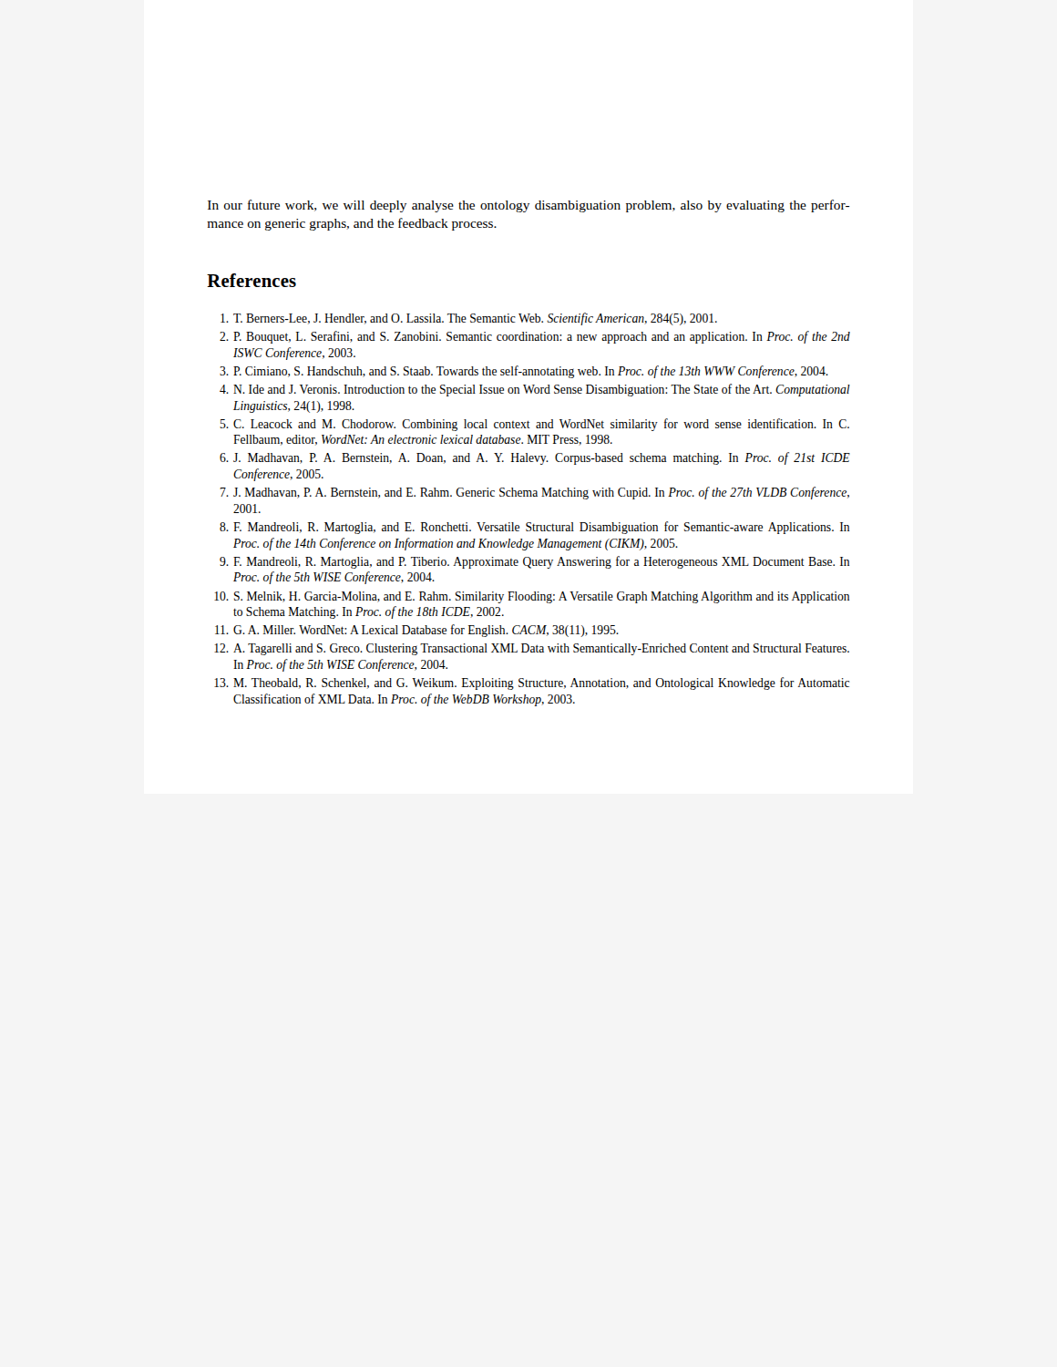In our future work, we will deeply analyse the ontology disambiguation problem, also by evaluating the performance on generic graphs, and the feedback process.
References
1. T. Berners-Lee, J. Hendler, and O. Lassila. The Semantic Web. Scientific American, 284(5), 2001.
2. P. Bouquet, L. Serafini, and S. Zanobini. Semantic coordination: a new approach and an application. In Proc. of the 2nd ISWC Conference, 2003.
3. P. Cimiano, S. Handschuh, and S. Staab. Towards the self-annotating web. In Proc. of the 13th WWW Conference, 2004.
4. N. Ide and J. Veronis. Introduction to the Special Issue on Word Sense Disambiguation: The State of the Art. Computational Linguistics, 24(1), 1998.
5. C. Leacock and M. Chodorow. Combining local context and WordNet similarity for word sense identification. In C. Fellbaum, editor, WordNet: An electronic lexical database. MIT Press, 1998.
6. J. Madhavan, P. A. Bernstein, A. Doan, and A. Y. Halevy. Corpus-based schema matching. In Proc. of 21st ICDE Conference, 2005.
7. J. Madhavan, P. A. Bernstein, and E. Rahm. Generic Schema Matching with Cupid. In Proc. of the 27th VLDB Conference, 2001.
8. F. Mandreoli, R. Martoglia, and E. Ronchetti. Versatile Structural Disambiguation for Semantic-aware Applications. In Proc. of the 14th Conference on Information and Knowledge Management (CIKM), 2005.
9. F. Mandreoli, R. Martoglia, and P. Tiberio. Approximate Query Answering for a Heterogeneous XML Document Base. In Proc. of the 5th WISE Conference, 2004.
10. S. Melnik, H. Garcia-Molina, and E. Rahm. Similarity Flooding: A Versatile Graph Matching Algorithm and its Application to Schema Matching. In Proc. of the 18th ICDE, 2002.
11. G. A. Miller. WordNet: A Lexical Database for English. CACM, 38(11), 1995.
12. A. Tagarelli and S. Greco. Clustering Transactional XML Data with Semantically-Enriched Content and Structural Features. In Proc. of the 5th WISE Conference, 2004.
13. M. Theobald, R. Schenkel, and G. Weikum. Exploiting Structure, Annotation, and Ontological Knowledge for Automatic Classification of XML Data. In Proc. of the WebDB Workshop, 2003.